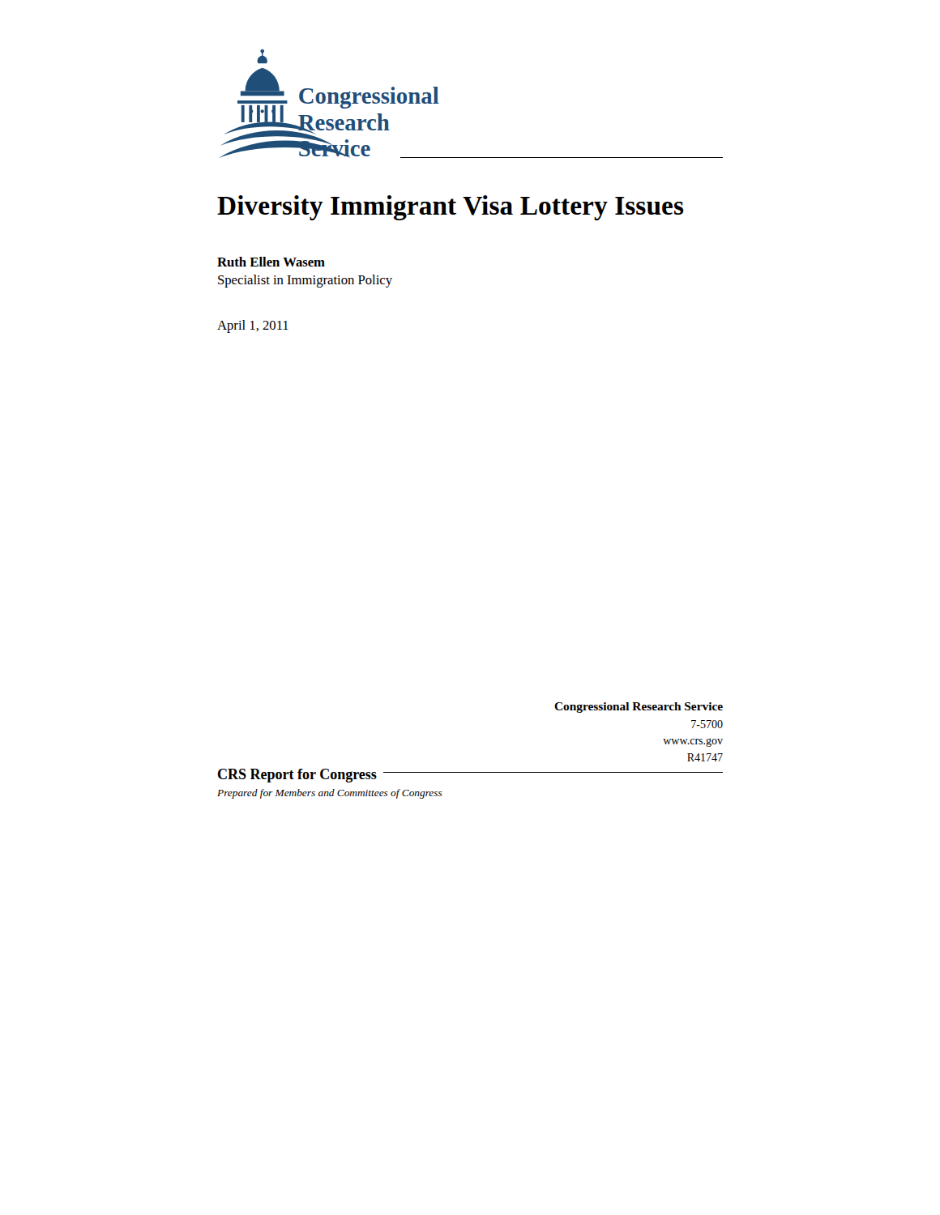Congressional Research Service
Diversity Immigrant Visa Lottery Issues
Ruth Ellen Wasem
Specialist in Immigration Policy
April 1, 2011
Congressional Research Service
7-5700
www.crs.gov
R41747
CRS Report for Congress
Prepared for Members and Committees of Congress